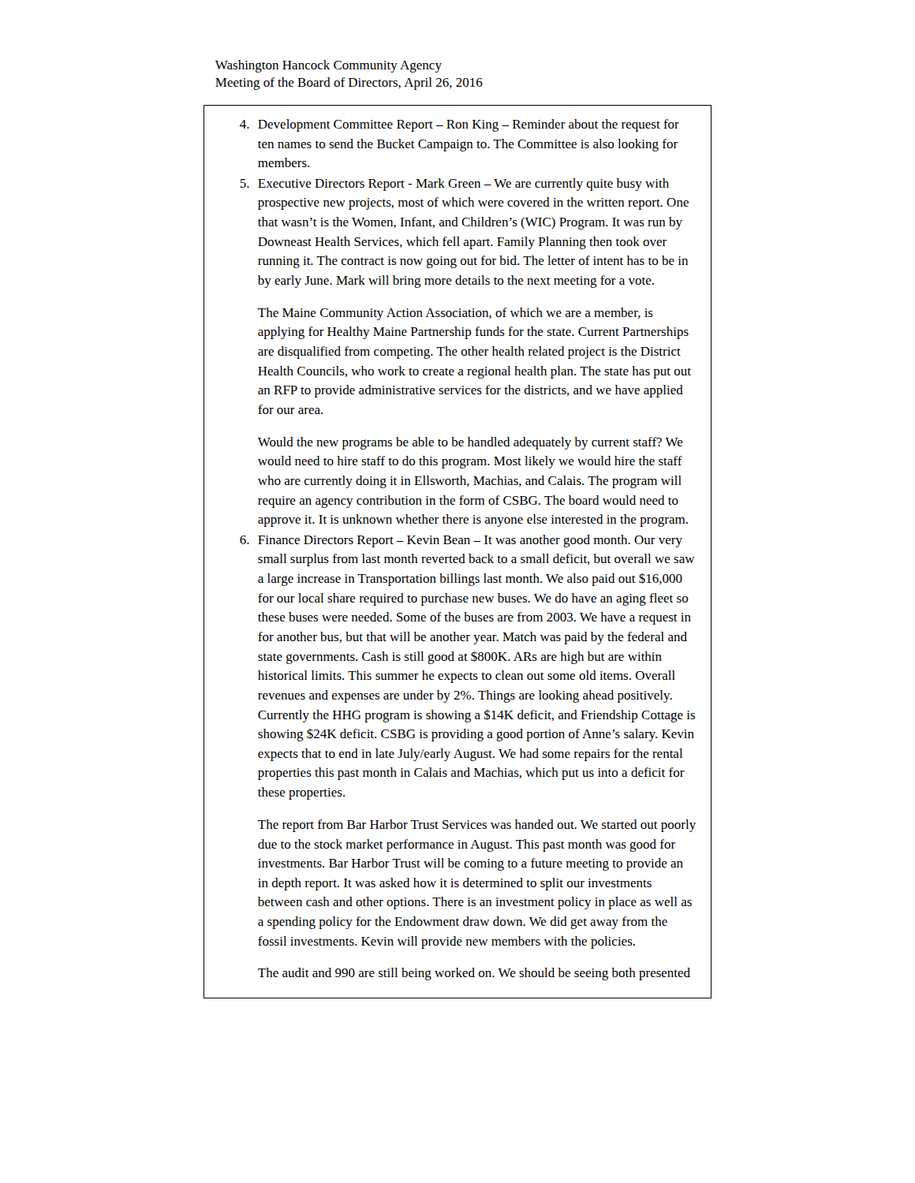Washington Hancock Community Agency
Meeting of the Board of Directors, April 26, 2016
Development Committee Report – Ron King – Reminder about the request for ten names to send the Bucket Campaign to. The Committee is also looking for members.
Executive Directors Report - Mark Green – We are currently quite busy with prospective new projects, most of which were covered in the written report. One that wasn’t is the Women, Infant, and Children’s (WIC) Program. It was run by Downeast Health Services, which fell apart. Family Planning then took over running it. The contract is now going out for bid. The letter of intent has to be in by early June. Mark will bring more details to the next meeting for a vote.
The Maine Community Action Association, of which we are a member, is applying for Healthy Maine Partnership funds for the state. Current Partnerships are disqualified from competing. The other health related project is the District Health Councils, who work to create a regional health plan. The state has put out an RFP to provide administrative services for the districts, and we have applied for our area.
Would the new programs be able to be handled adequately by current staff? We would need to hire staff to do this program. Most likely we would hire the staff who are currently doing it in Ellsworth, Machias, and Calais. The program will require an agency contribution in the form of CSBG. The board would need to approve it. It is unknown whether there is anyone else interested in the program.
Finance Directors Report – Kevin Bean – It was another good month. Our very small surplus from last month reverted back to a small deficit, but overall we saw a large increase in Transportation billings last month. We also paid out $16,000 for our local share required to purchase new buses. We do have an aging fleet so these buses were needed. Some of the buses are from 2003. We have a request in for another bus, but that will be another year. Match was paid by the federal and state governments. Cash is still good at $800K. ARs are high but are within historical limits. This summer he expects to clean out some old items. Overall revenues and expenses are under by 2%. Things are looking ahead positively. Currently the HHG program is showing a $14K deficit, and Friendship Cottage is showing $24K deficit. CSBG is providing a good portion of Anne’s salary. Kevin expects that to end in late July/early August. We had some repairs for the rental properties this past month in Calais and Machias, which put us into a deficit for these properties.
The report from Bar Harbor Trust Services was handed out. We started out poorly due to the stock market performance in August. This past month was good for investments. Bar Harbor Trust will be coming to a future meeting to provide an in depth report. It was asked how it is determined to split our investments between cash and other options. There is an investment policy in place as well as a spending policy for the Endowment draw down. We did get away from the fossil investments. Kevin will provide new members with the policies.
The audit and 990 are still being worked on. We should be seeing both presented